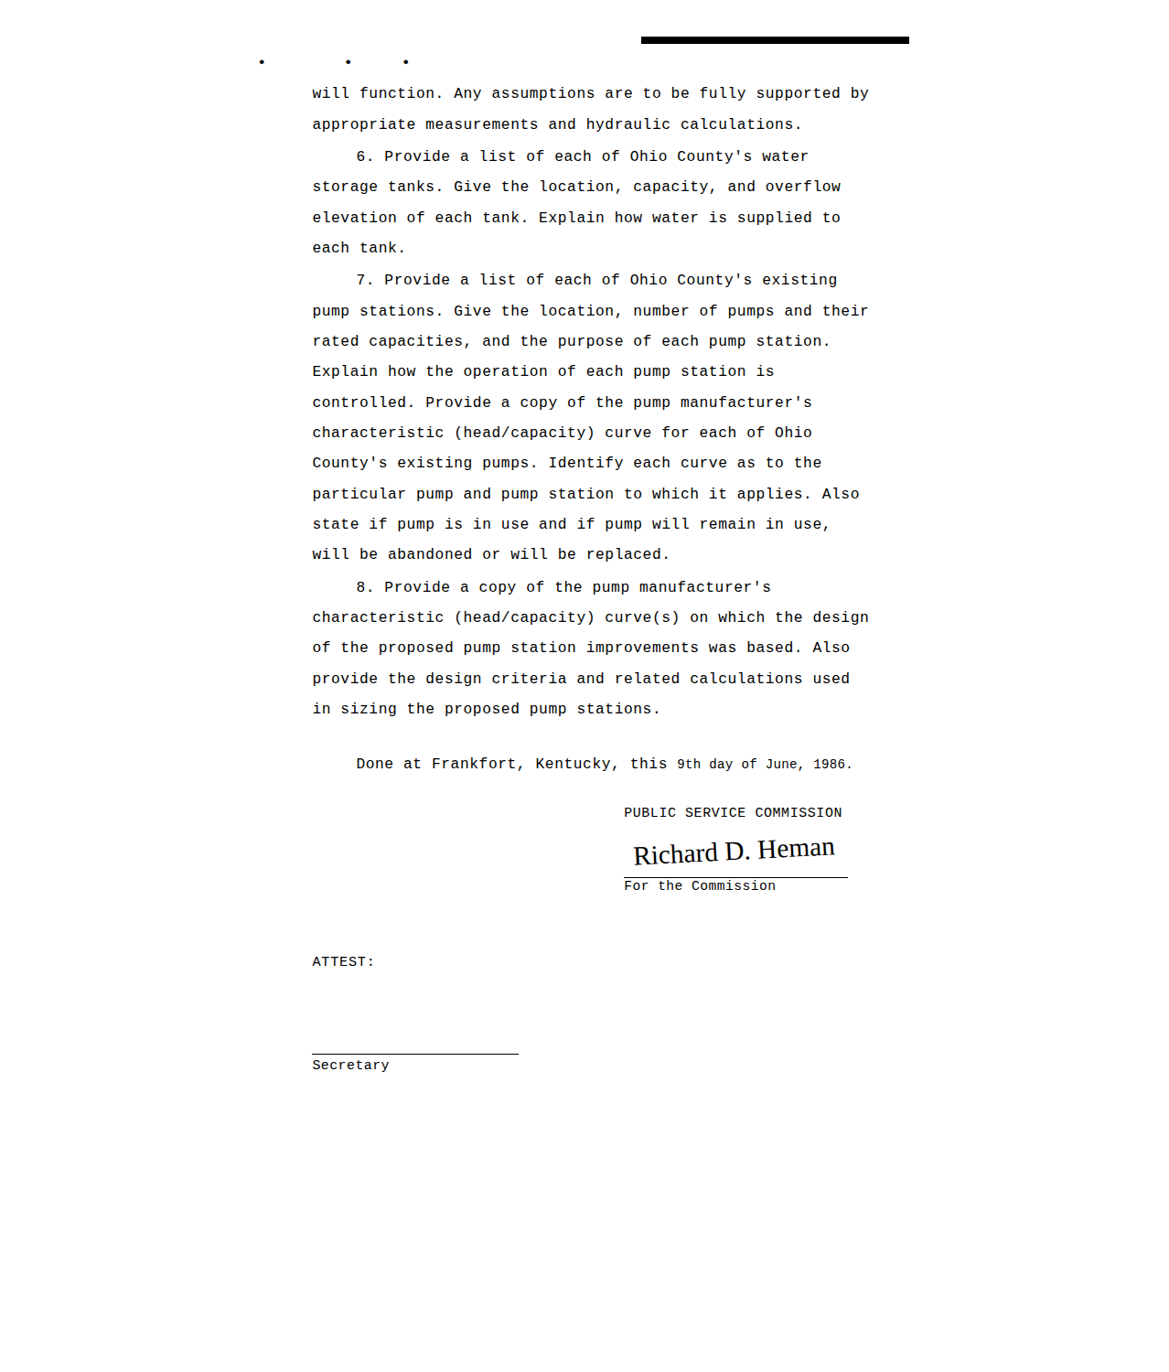• • •
will function. Any assumptions are to be fully supported by appropriate measurements and hydraulic calculations.
6. Provide a list of each of Ohio County's water storage tanks. Give the location, capacity, and overflow elevation of each tank. Explain how water is supplied to each tank.
7. Provide a list of each of Ohio County's existing pump stations. Give the location, number of pumps and their rated capacities, and the purpose of each pump station. Explain how the operation of each pump station is controlled. Provide a copy of the pump manufacturer's characteristic (head/capacity) curve for each of Ohio County's existing pumps. Identify each curve as to the particular pump and pump station to which it applies. Also state if pump is in use and if pump will remain in use, will be abandoned or will be replaced.
8. Provide a copy of the pump manufacturer's characteristic (head/capacity) curve(s) on which the design of the proposed pump station improvements was based. Also provide the design criteria and related calculations used in sizing the proposed pump stations.
Done at Frankfort, Kentucky, this 9th day of June, 1986.
PUBLIC SERVICE COMMISSION
Richard D. Heman
For the Commission
ATTEST:
Secretary